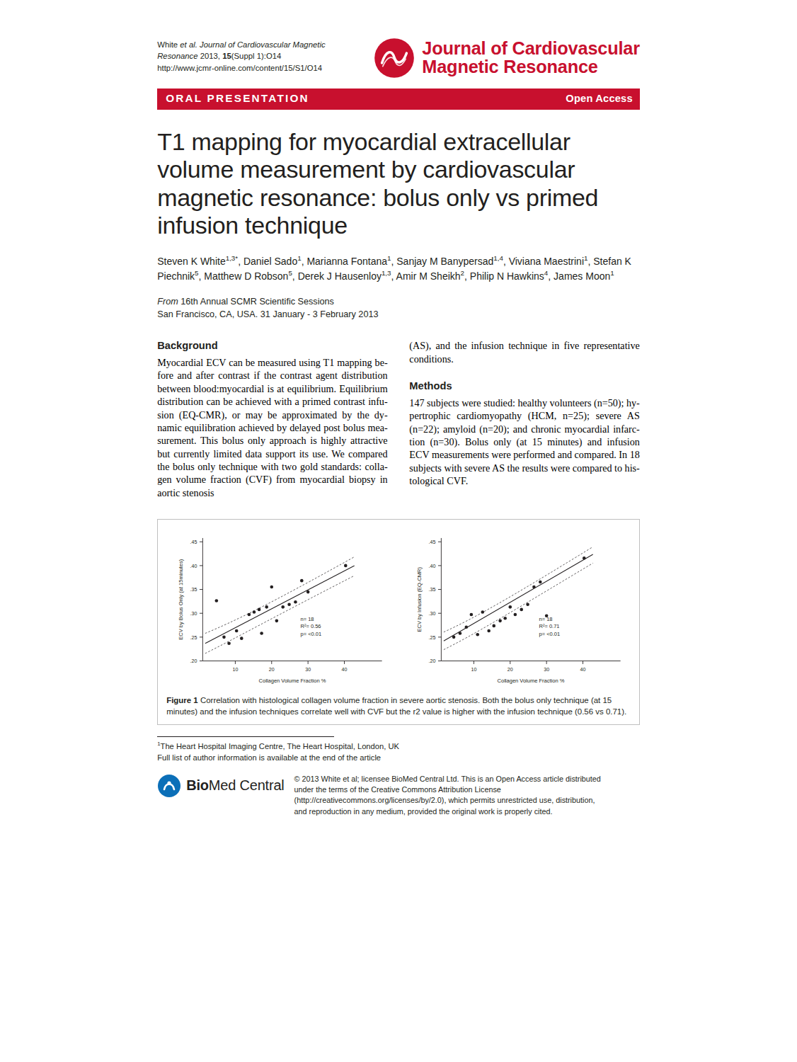White et al. Journal of Cardiovascular Magnetic
Resonance 2013, 15(Suppl 1):O14
http://www.jcmr-online.com/content/15/S1/O14
Journal of Cardiovascular Magnetic Resonance
Oral presentation
Open Access
T1 mapping for myocardial extracellular volume measurement by cardiovascular magnetic resonance: bolus only vs primed infusion technique
Steven K White1,3*, Daniel Sado1, Marianna Fontana1, Sanjay M Banypersad1,4, Viviana Maestrini1, Stefan K Piechnik5, Matthew D Robson5, Derek J Hausenloy1,3, Amir M Sheikh2, Philip N Hawkins4, James Moon1
From 16th Annual SCMR Scientific Sessions
San Francisco, CA, USA. 31 January - 3 February 2013
Background
Myocardial ECV can be measured using T1 mapping before and after contrast if the contrast agent distribution between blood:myocardial is at equilibrium. Equilibrium distribution can be achieved with a primed contrast infusion (EQ-CMR), or may be approximated by the dynamic equilibration achieved by delayed post bolus measurement. This bolus only approach is highly attractive but currently limited data support its use. We compared the bolus only technique with two gold standards: collagen volume fraction (CVF) from myocardial biopsy in aortic stenosis
(AS), and the infusion technique in five representative conditions.
Methods
147 subjects were studied: healthy volunteers (n=50); hypertrophic cardiomyopathy (HCM, n=25); severe AS (n=22); amyloid (n=20); and chronic myocardial infarction (n=30). Bolus only (at 15 minutes) and infusion ECV measurements were performed and compared. In 18 subjects with severe AS the results were compared to histological CVF.
.45 .40 .35 .30 .25 .20 10 20 30 40 Collagen Volume Fraction % ECV by Bolus Only (at 15minutes) n= 18 R²= 0.56 p= <0.01
.45 .40 .35 .30 .25 .20 10 20 30 40 Collagen Volume Fraction % ECV by Infusion (EQ-CMR) n= 18 R²= 0.71 p= <0.01
Figure 1 Correlation with histological collagen volume fraction in severe aortic stenosis. Both the bolus only technique (at 15 minutes) and the infusion techniques correlate well with CVF but the r2 value is higher with the infusion technique (0.56 vs 0.71).
1The Heart Hospital Imaging Centre, The Heart Hospital, London, UK
Full list of author information is available at the end of the article
Bio Med Central
© 2013 White et al; licensee BioMed Central Ltd. This is an Open Access article distributed under the terms of the Creative Commons Attribution License (http://creativecommons.org/licenses/by/2.0), which permits unrestricted use, distribution, and reproduction in any medium, provided the original work is properly cited.